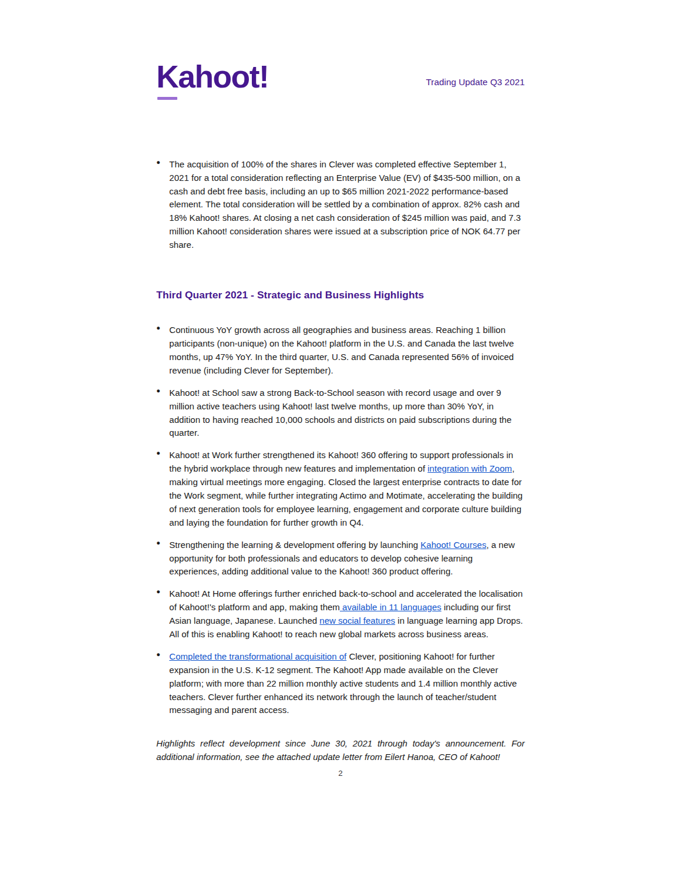Kahoot!
Trading Update Q3 2021
The acquisition of 100% of the shares in Clever was completed effective September 1, 2021 for a total consideration reflecting an Enterprise Value (EV) of $435-500 million, on a cash and debt free basis, including an up to $65 million 2021-2022 performance-based element. The total consideration will be settled by a combination of approx. 82% cash and 18% Kahoot! shares. At closing a net cash consideration of $245 million was paid, and 7.3 million Kahoot! consideration shares were issued at a subscription price of NOK 64.77 per share.
Third Quarter 2021 - Strategic and Business Highlights
Continuous YoY growth across all geographies and business areas. Reaching 1 billion participants (non-unique) on the Kahoot! platform in the U.S. and Canada the last twelve months, up 47% YoY. In the third quarter, U.S. and Canada represented 56% of invoiced revenue (including Clever for September).
Kahoot! at School saw a strong Back-to-School season with record usage and over 9 million active teachers using Kahoot! last twelve months, up more than 30% YoY, in addition to having reached 10,000 schools and districts on paid subscriptions during the quarter.
Kahoot! at Work further strengthened its Kahoot! 360 offering to support professionals in the hybrid workplace through new features and implementation of integration with Zoom, making virtual meetings more engaging. Closed the largest enterprise contracts to date for the Work segment, while further integrating Actimo and Motimate, accelerating the building of next generation tools for employee learning, engagement and corporate culture building and laying the foundation for further growth in Q4.
Strengthening the learning & development offering by launching Kahoot! Courses, a new opportunity for both professionals and educators to develop cohesive learning experiences, adding additional value to the Kahoot! 360 product offering.
Kahoot! At Home offerings further enriched back-to-school and accelerated the localisation of Kahoot!'s platform and app, making them available in 11 languages including our first Asian language, Japanese. Launched new social features in language learning app Drops. All of this is enabling Kahoot! to reach new global markets across business areas.
Completed the transformational acquisition of Clever, positioning Kahoot! for further expansion in the U.S. K-12 segment. The Kahoot! App made available on the Clever platform; with more than 22 million monthly active students and 1.4 million monthly active teachers. Clever further enhanced its network through the launch of teacher/student messaging and parent access.
Highlights reflect development since June 30, 2021 through today's announcement. For additional information, see the attached update letter from Eilert Hanoa, CEO of Kahoot!
2